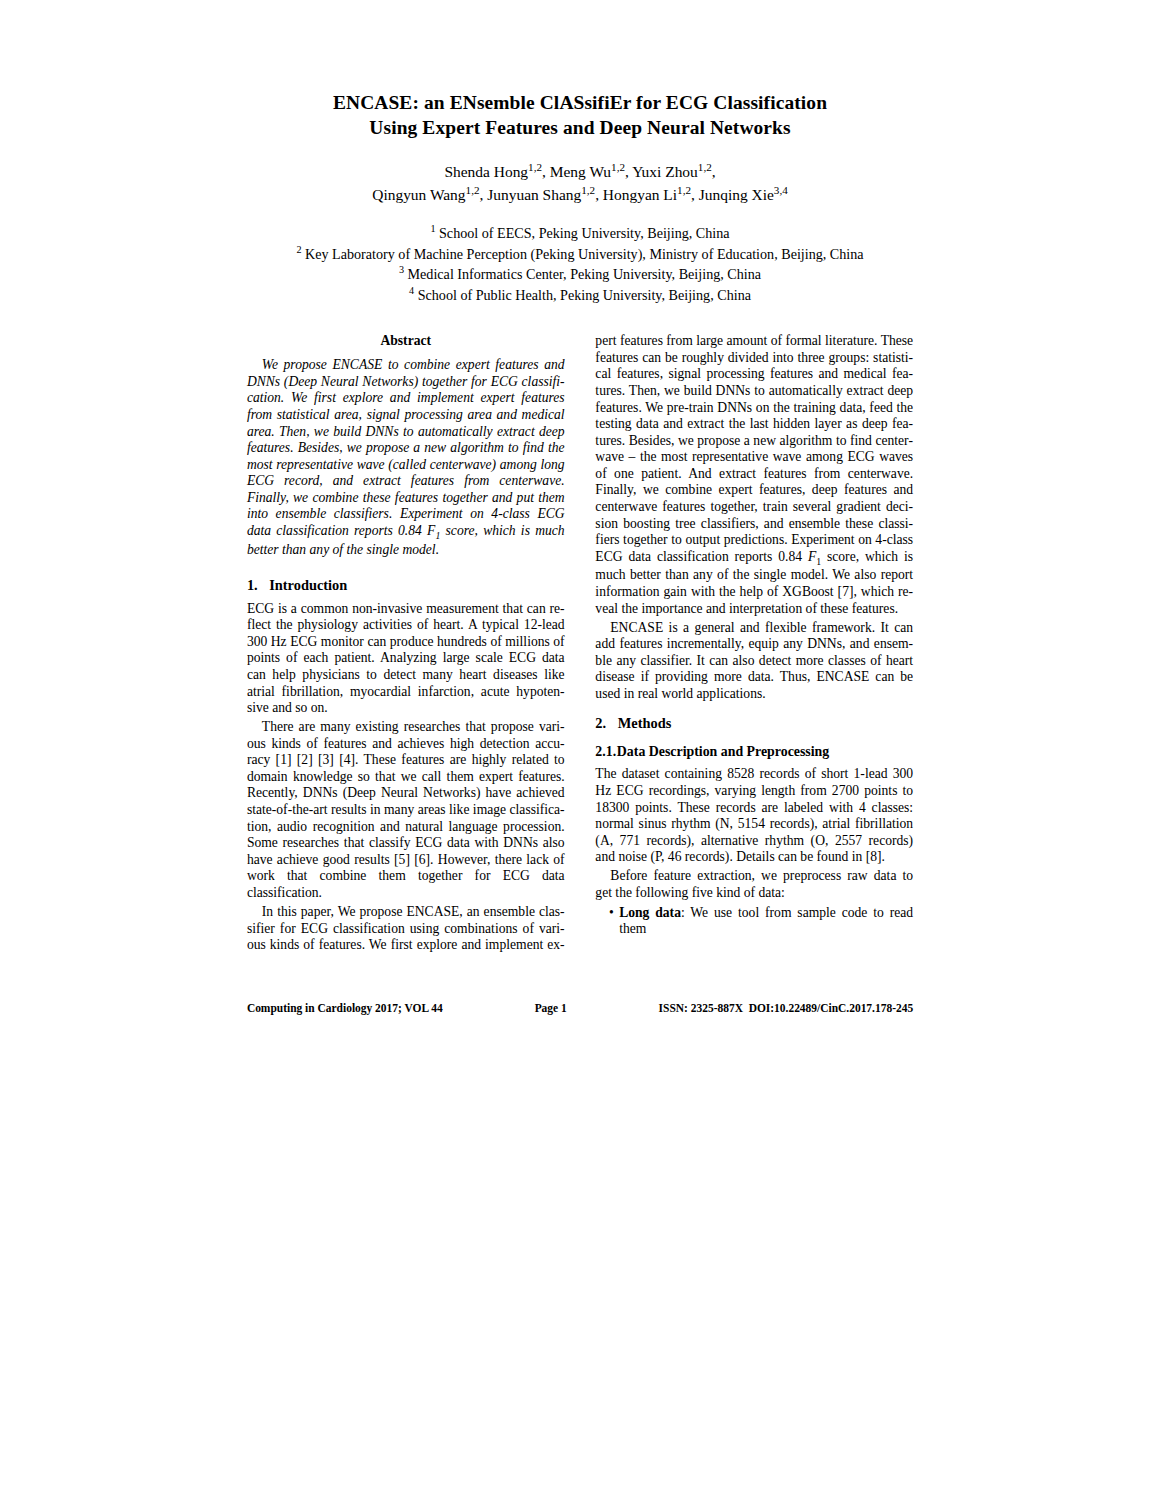ENCASE: an ENsemble ClASsifiEr for ECG Classification
Using Expert Features and Deep Neural Networks
Shenda Hong1,2, Meng Wu1,2, Yuxi Zhou1,2,
Qingyun Wang1,2, Junyuan Shang1,2, Hongyan Li1,2, Junqing Xie3,4
1 School of EECS, Peking University, Beijing, China
2 Key Laboratory of Machine Perception (Peking University), Ministry of Education, Beijing, China
3 Medical Informatics Center, Peking University, Beijing, China
4 School of Public Health, Peking University, Beijing, China
Abstract
We propose ENCASE to combine expert features and DNNs (Deep Neural Networks) together for ECG classification. We first explore and implement expert features from statistical area, signal processing area and medical area. Then, we build DNNs to automatically extract deep features. Besides, we propose a new algorithm to find the most representative wave (called centerwave) among long ECG record, and extract features from centerwave. Finally, we combine these features together and put them into ensemble classifiers. Experiment on 4-class ECG data classification reports 0.84 F1 score, which is much better than any of the single model.
1. Introduction
ECG is a common non-invasive measurement that can reflect the physiology activities of heart. A typical 12-lead 300 Hz ECG monitor can produce hundreds of millions of points of each patient. Analyzing large scale ECG data can help physicians to detect many heart diseases like atrial fibrillation, myocardial infarction, acute hypotensive and so on.
There are many existing researches that propose various kinds of features and achieves high detection accuracy [1] [2] [3] [4]. These features are highly related to domain knowledge so that we call them expert features. Recently, DNNs (Deep Neural Networks) have achieved state-of-the-art results in many areas like image classification, audio recognition and natural language procession. Some researches that classify ECG data with DNNs also have achieve good results [5] [6]. However, there lack of work that combine them together for ECG data classification.
In this paper, We propose ENCASE, an ensemble classifier for ECG classification using combinations of various kinds of features. We first explore and implement expert features from large amount of formal literature. These features can be roughly divided into three groups: statistical features, signal processing features and medical features. Then, we build DNNs to automatically extract deep features. We pre-train DNNs on the training data, feed the testing data and extract the last hidden layer as deep features. Besides, we propose a new algorithm to find centerwave – the most representative wave among ECG waves of one patient. And extract features from centerwave. Finally, we combine expert features, deep features and centerwave features together, train several gradient decision boosting tree classifiers, and ensemble these classifiers together to output predictions. Experiment on 4-class ECG data classification reports 0.84 F1 score, which is much better than any of the single model. We also report information gain with the help of XGBoost [7], which reveal the importance and interpretation of these features.
ENCASE is a general and flexible framework. It can add features incrementally, equip any DNNs, and ensemble any classifier. It can also detect more classes of heart disease if providing more data. Thus, ENCASE can be used in real world applications.
2. Methods
2.1. Data Description and Preprocessing
The dataset containing 8528 records of short 1-lead 300 Hz ECG recordings, varying length from 2700 points to 18300 points. These records are labeled with 4 classes: normal sinus rhythm (N, 5154 records), atrial fibrillation (A, 771 records), alternative rhythm (O, 2557 records) and noise (P, 46 records). Details can be found in [8].
Before feature extraction, we preprocess raw data to get the following five kind of data:
Long data: We use tool from sample code to read them
Computing in Cardiology 2017; VOL 44
Page 1
ISSN: 2325-887X DOI:10.22489/CinC.2017.178-245